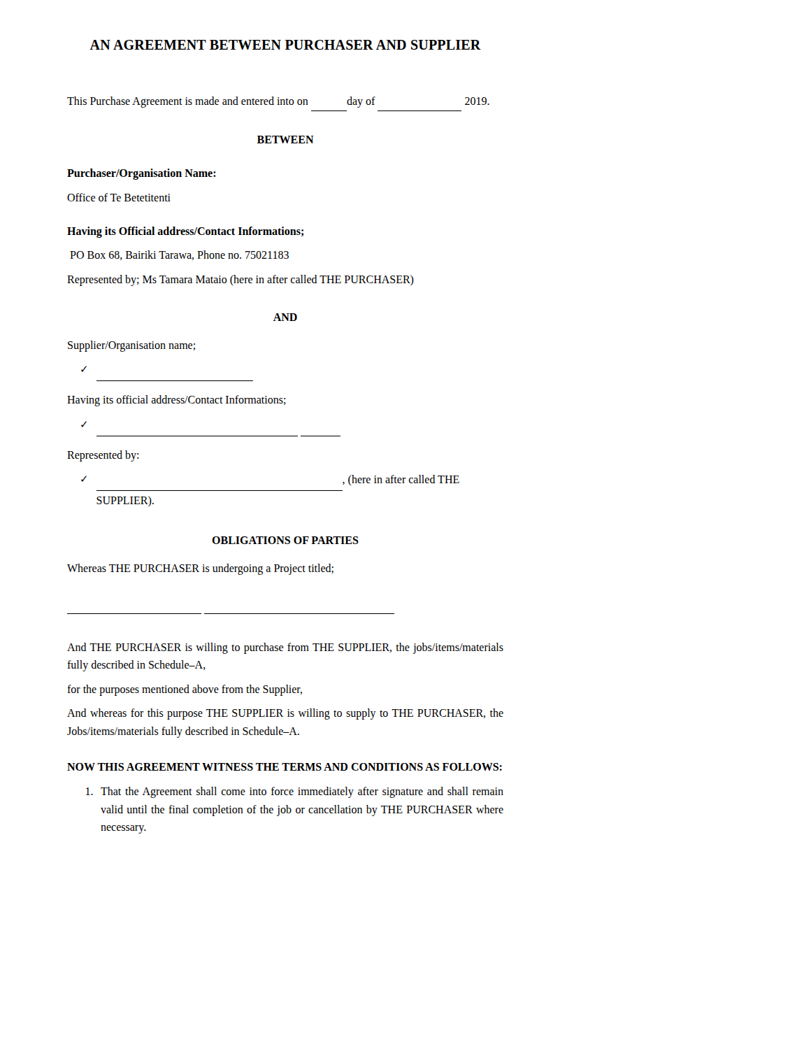AN AGREEMENT BETWEEN PURCHASER AND SUPPLIER
This Purchase Agreement is made and entered into on day of 2019.
BETWEEN
Purchaser/Organisation Name:
Office of Te Betetitenti
Having its Official address/Contact Informations;
PO Box 68, Bairiki Tarawa, Phone no. 75021183
Represented by; Ms Tamara Mataio (here in after called THE PURCHASER)
AND
Supplier/Organisation name;
Having its official address/Contact Informations;
Represented by:
, (here in after called THE SUPPLIER).
OBLIGATIONS OF PARTIES
Whereas THE PURCHASER is undergoing a Project titled;
And THE PURCHASER is willing to purchase from THE SUPPLIER, the jobs/items/materials fully described in Schedule–A,
for the purposes mentioned above from the Supplier,
And whereas for this purpose THE SUPPLIER is willing to supply to THE PURCHASER, the Jobs/items/materials fully described in Schedule–A.
NOW THIS AGREEMENT WITNESS THE TERMS AND CONDITIONS AS FOLLOWS:
That the Agreement shall come into force immediately after signature and shall remain valid until the final completion of the job or cancellation by THE PURCHASER where necessary.